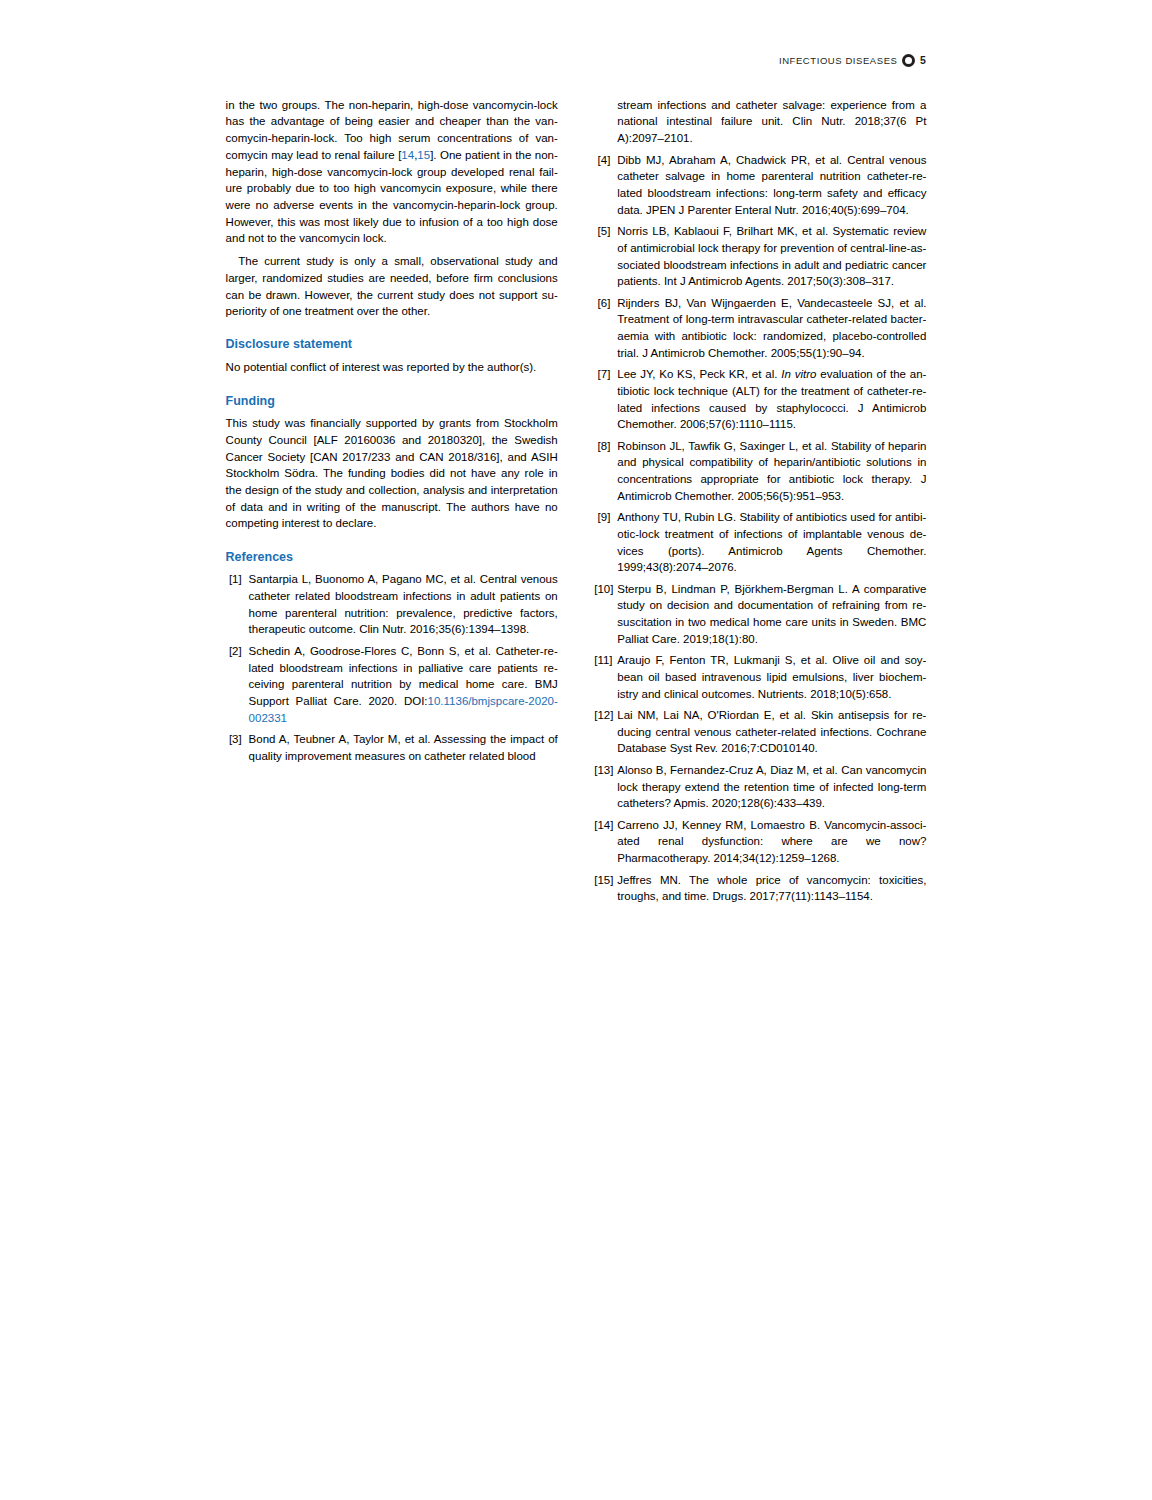Infectious Diseases 5
in the two groups. The non-heparin, high-dose vancomycin-lock has the advantage of being easier and cheaper than the vancomycin-heparin-lock. Too high serum concentrations of vancomycin may lead to renal failure [14,15]. One patient in the non-heparin, high-dose vancomycin-lock group developed renal failure probably due to too high vancomycin exposure, while there were no adverse events in the vancomycin-heparin-lock group. However, this was most likely due to infusion of a too high dose and not to the vancomycin lock.
The current study is only a small, observational study and larger, randomized studies are needed, before firm conclusions can be drawn. However, the current study does not support superiority of one treatment over the other.
Disclosure statement
No potential conflict of interest was reported by the author(s).
Funding
This study was financially supported by grants from Stockholm County Council [ALF 20160036 and 20180320], the Swedish Cancer Society [CAN 2017/233 and CAN 2018/316], and ASIH Stockholm Södra. The funding bodies did not have any role in the design of the study and collection, analysis and interpretation of data and in writing of the manuscript. The authors have no competing interest to declare.
References
[1] Santarpia L, Buonomo A, Pagano MC, et al. Central venous catheter related bloodstream infections in adult patients on home parenteral nutrition: prevalence, predictive factors, therapeutic outcome. Clin Nutr. 2016;35(6):1394–1398.
[2] Schedin A, Goodrose-Flores C, Bonn S, et al. Catheter-related bloodstream infections in palliative care patients receiving parenteral nutrition by medical home care. BMJ Support Palliat Care. 2020. DOI:10.1136/bmjspcare-2020-002331
[3] Bond A, Teubner A, Taylor M, et al. Assessing the impact of quality improvement measures on catheter related blood
stream infections and catheter salvage: experience from a national intestinal failure unit. Clin Nutr. 2018;37(6 Pt A):2097–2101.
[4] Dibb MJ, Abraham A, Chadwick PR, et al. Central venous catheter salvage in home parenteral nutrition catheter-related bloodstream infections: long-term safety and efficacy data. JPEN J Parenter Enteral Nutr. 2016;40(5):699–704.
[5] Norris LB, Kablaoui F, Brilhart MK, et al. Systematic review of antimicrobial lock therapy for prevention of central-line-associated bloodstream infections in adult and pediatric cancer patients. Int J Antimicrob Agents. 2017;50(3):308–317.
[6] Rijnders BJ, Van Wijngaerden E, Vandecasteele SJ, et al. Treatment of long-term intravascular catheter-related bacteraemia with antibiotic lock: randomized, placebo-controlled trial. J Antimicrob Chemother. 2005;55(1):90–94.
[7] Lee JY, Ko KS, Peck KR, et al. In vitro evaluation of the antibiotic lock technique (ALT) for the treatment of catheter-related infections caused by staphylococci. J Antimicrob Chemother. 2006;57(6):1110–1115.
[8] Robinson JL, Tawfik G, Saxinger L, et al. Stability of heparin and physical compatibility of heparin/antibiotic solutions in concentrations appropriate for antibiotic lock therapy. J Antimicrob Chemother. 2005;56(5):951–953.
[9] Anthony TU, Rubin LG. Stability of antibiotics used for antibiotic-lock treatment of infections of implantable venous devices (ports). Antimicrob Agents Chemother. 1999;43(8):2074–2076.
[10] Sterpu B, Lindman P, Björkhem-Bergman L. A comparative study on decision and documentation of refraining from resuscitation in two medical home care units in Sweden. BMC Palliat Care. 2019;18(1):80.
[11] Araujo F, Fenton TR, Lukmanji S, et al. Olive oil and soybean oil based intravenous lipid emulsions, liver biochemistry and clinical outcomes. Nutrients. 2018;10(5):658.
[12] Lai NM, Lai NA, O'Riordan E, et al. Skin antisepsis for reducing central venous catheter-related infections. Cochrane Database Syst Rev. 2016;7:CD010140.
[13] Alonso B, Fernandez-Cruz A, Diaz M, et al. Can vancomycin lock therapy extend the retention time of infected long-term catheters? Apmis. 2020;128(6):433–439.
[14] Carreno JJ, Kenney RM, Lomaestro B. Vancomycin-associated renal dysfunction: where are we now? Pharmacotherapy. 2014;34(12):1259–1268.
[15] Jeffres MN. The whole price of vancomycin: toxicities, troughs, and time. Drugs. 2017;77(11):1143–1154.